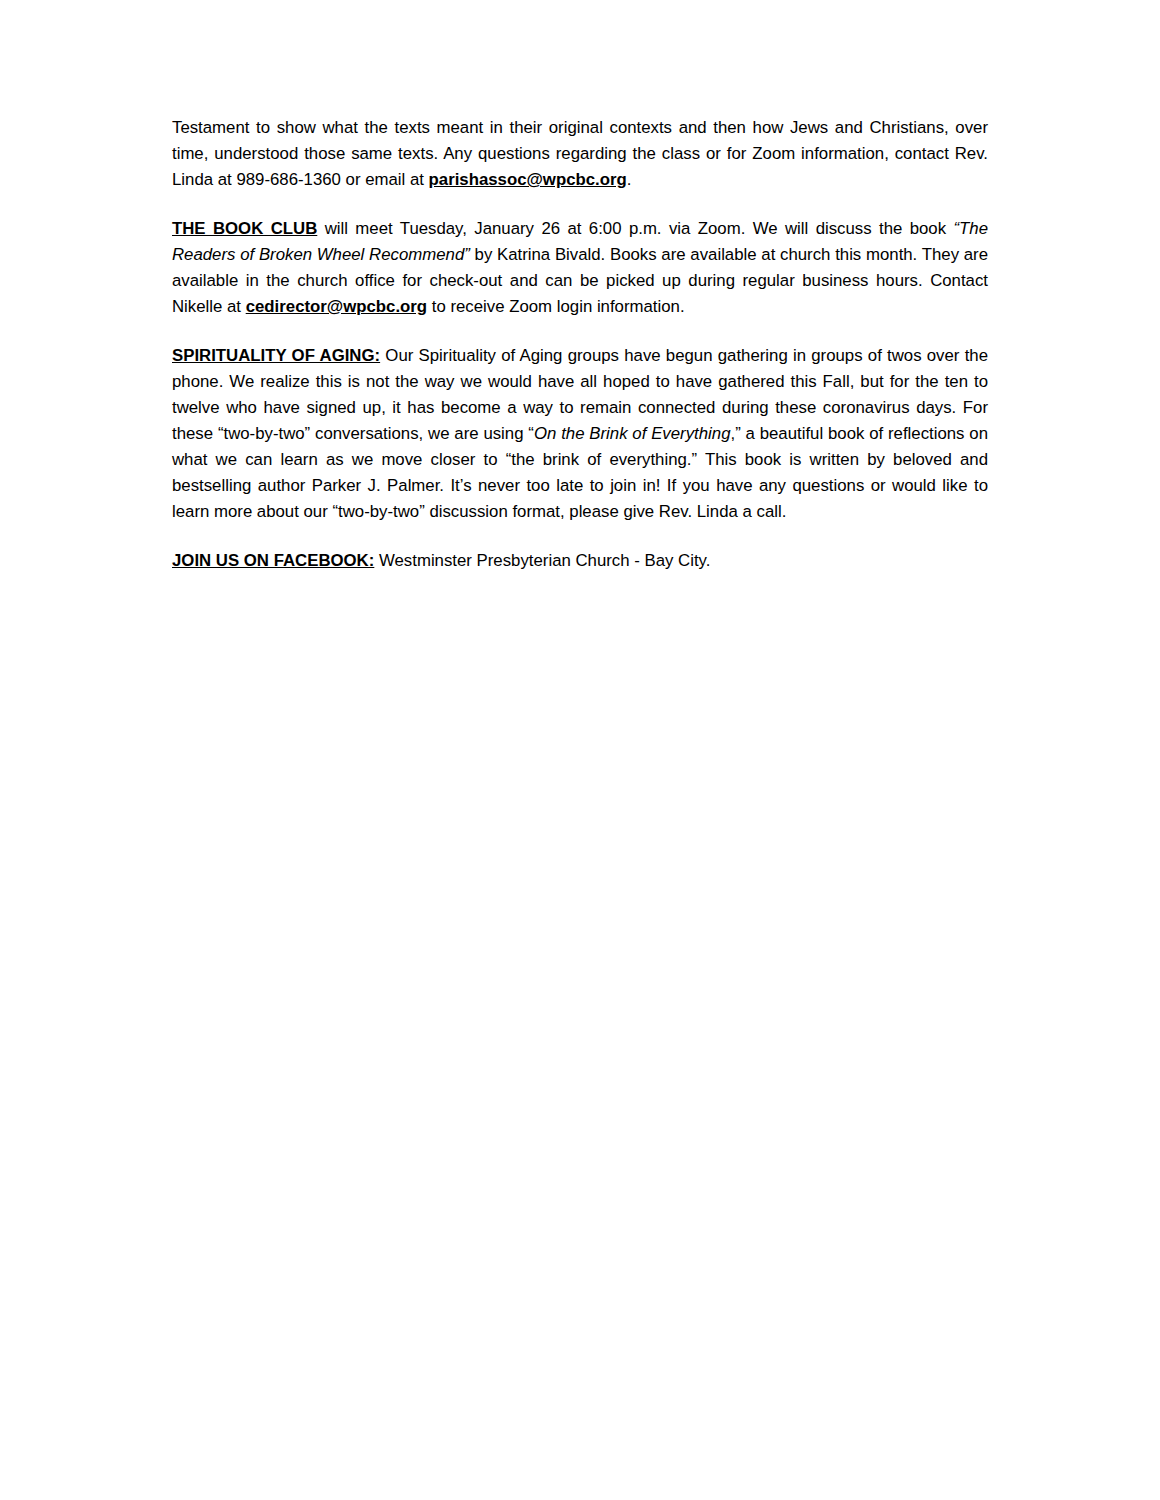Testament to show what the texts meant in their original contexts and then how Jews and Christians, over time, understood those same texts. Any questions regarding the class or for Zoom information, contact Rev. Linda at 989-686-1360 or email at parishassoc@wpcbc.org.
THE BOOK CLUB will meet Tuesday, January 26 at 6:00 p.m. via Zoom. We will discuss the book “The Readers of Broken Wheel Recommend” by Katrina Bivald. Books are available at church this month. They are available in the church office for check-out and can be picked up during regular business hours. Contact Nikelle at cedirector@wpcbc.org to receive Zoom login information.
SPIRITUALITY OF AGING: Our Spirituality of Aging groups have begun gathering in groups of twos over the phone. We realize this is not the way we would have all hoped to have gathered this Fall, but for the ten to twelve who have signed up, it has become a way to remain connected during these coronavirus days. For these “two-by-two” conversations, we are using “On the Brink of Everything,” a beautiful book of reflections on what we can learn as we move closer to “the brink of everything.” This book is written by beloved and bestselling author Parker J. Palmer. It’s never too late to join in! If you have any questions or would like to learn more about our “two-by-two” discussion format, please give Rev. Linda a call.
JOIN US ON FACEBOOK: Westminster Presbyterian Church - Bay City.